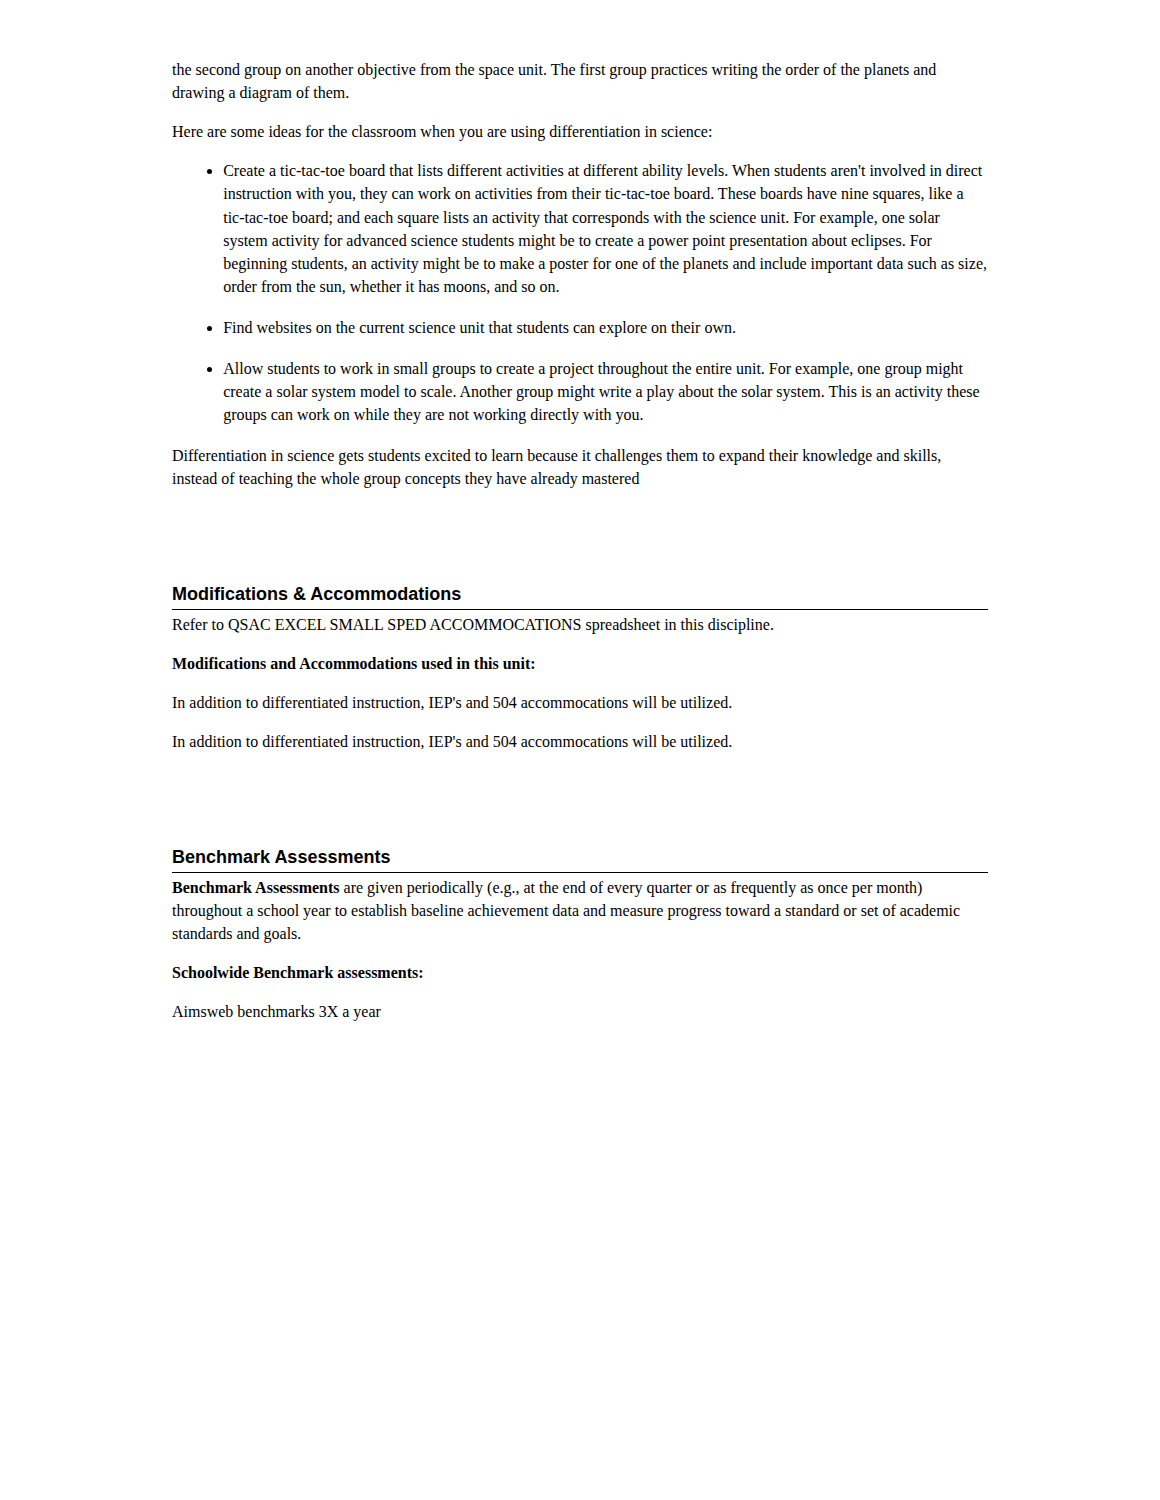the second group on another objective from the space unit. The first group practices writing the order of the planets and drawing a diagram of them.
Here are some ideas for the classroom when you are using differentiation in science:
Create a tic-tac-toe board that lists different activities at different ability levels. When students aren't involved in direct instruction with you, they can work on activities from their tic-tac-toe board. These boards have nine squares, like a tic-tac-toe board; and each square lists an activity that corresponds with the science unit. For example, one solar system activity for advanced science students might be to create a power point presentation about eclipses. For beginning students, an activity might be to make a poster for one of the planets and include important data such as size, order from the sun, whether it has moons, and so on.
Find websites on the current science unit that students can explore on their own.
Allow students to work in small groups to create a project throughout the entire unit. For example, one group might create a solar system model to scale. Another group might write a play about the solar system. This is an activity these groups can work on while they are not working directly with you.
Differentiation in science gets students excited to learn because it challenges them to expand their knowledge and skills, instead of teaching the whole group concepts they have already mastered
Modifications & Accommodations
Refer to QSAC EXCEL SMALL SPED ACCOMMOCATIONS spreadsheet in this discipline.
Modifications and Accommodations used in this unit:
In addition to differentiated instruction, IEP's and 504 accommocations will be utilized.
In addition to differentiated instruction, IEP's and 504 accommocations will be utilized.
Benchmark Assessments
Benchmark Assessments are given periodically (e.g., at the end of every quarter or as frequently as once per month) throughout a school year to establish baseline achievement data and measure progress toward a standard or set of academic standards and goals.
Schoolwide Benchmark assessments:
Aimsweb benchmarks 3X a year